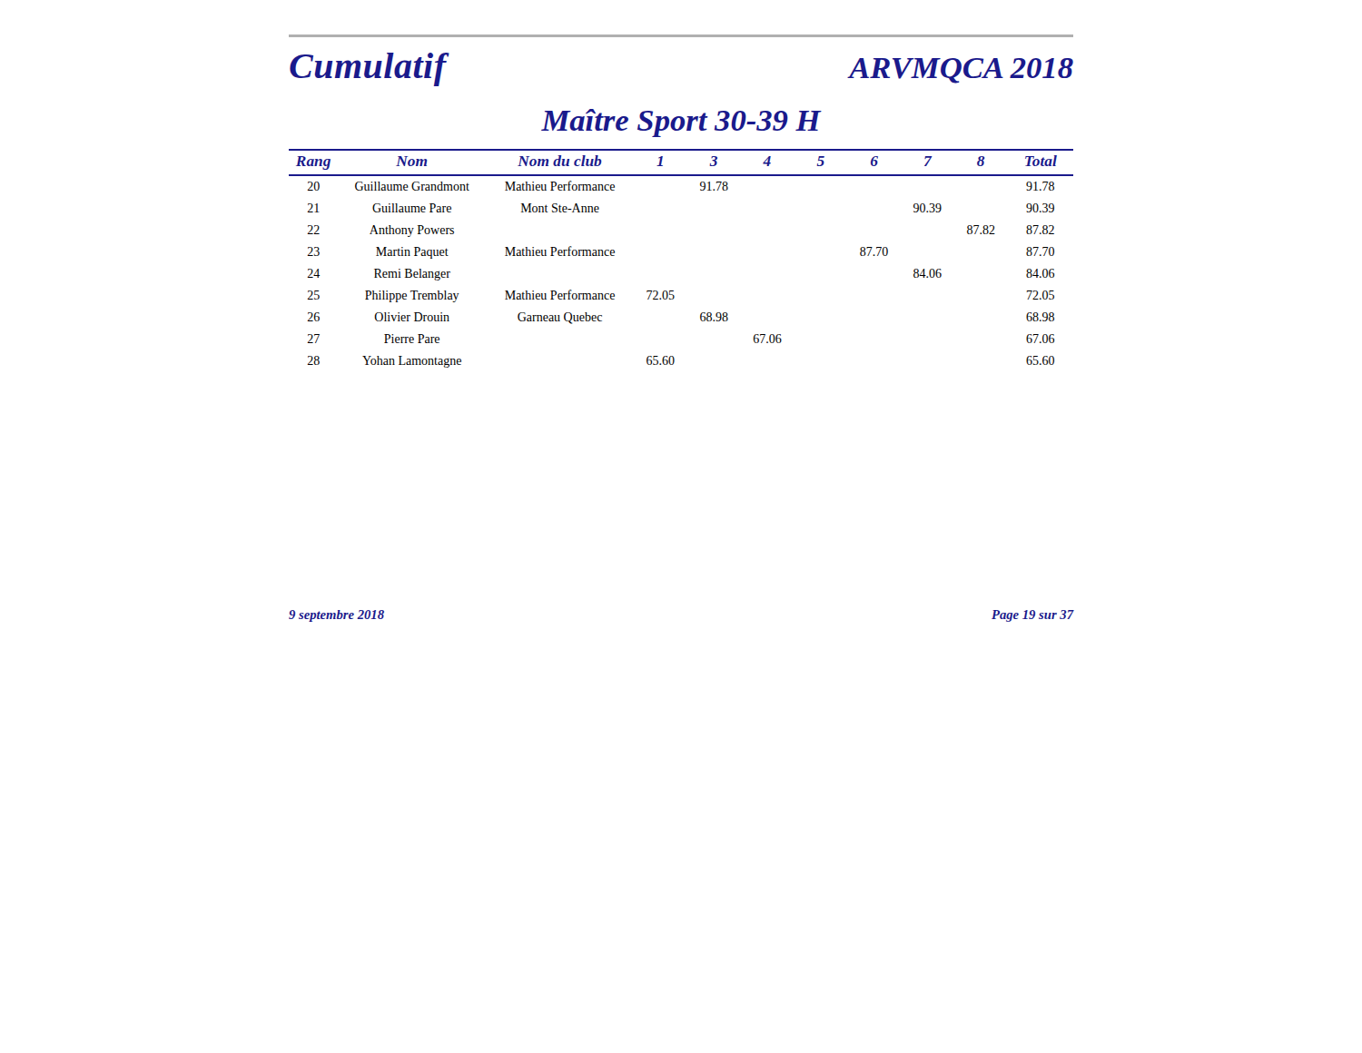Cumulatif
ARVMQCA 2018
Maître Sport 30-39 H
| Rang | Nom | Nom du club | 1 | 3 | 4 | 5 | 6 | 7 | 8 | Total |
| --- | --- | --- | --- | --- | --- | --- | --- | --- | --- | --- |
| 20 | Guillaume Grandmont | Mathieu Performance | | 91.78 | | | | | | 91.78 |
| 21 | Guillaume Pare | Mont Ste-Anne | | | | | | 90.39 | | 90.39 |
| 22 | Anthony Powers | | | | | | | | 87.82 | 87.82 |
| 23 | Martin Paquet | Mathieu Performance | | | | | 87.70 | | | 87.70 |
| 24 | Remi Belanger | | | | | | | 84.06 | | 84.06 |
| 25 | Philippe Tremblay | Mathieu Performance | 72.05 | | | | | | | 72.05 |
| 26 | Olivier Drouin | Garneau Quebec | | 68.98 | | | | | | 68.98 |
| 27 | Pierre Pare | | | | 67.06 | | | | | 67.06 |
| 28 | Yohan Lamontagne | | 65.60 | | | | | | | 65.60 |
9 septembre 2018
Page 19 sur 37